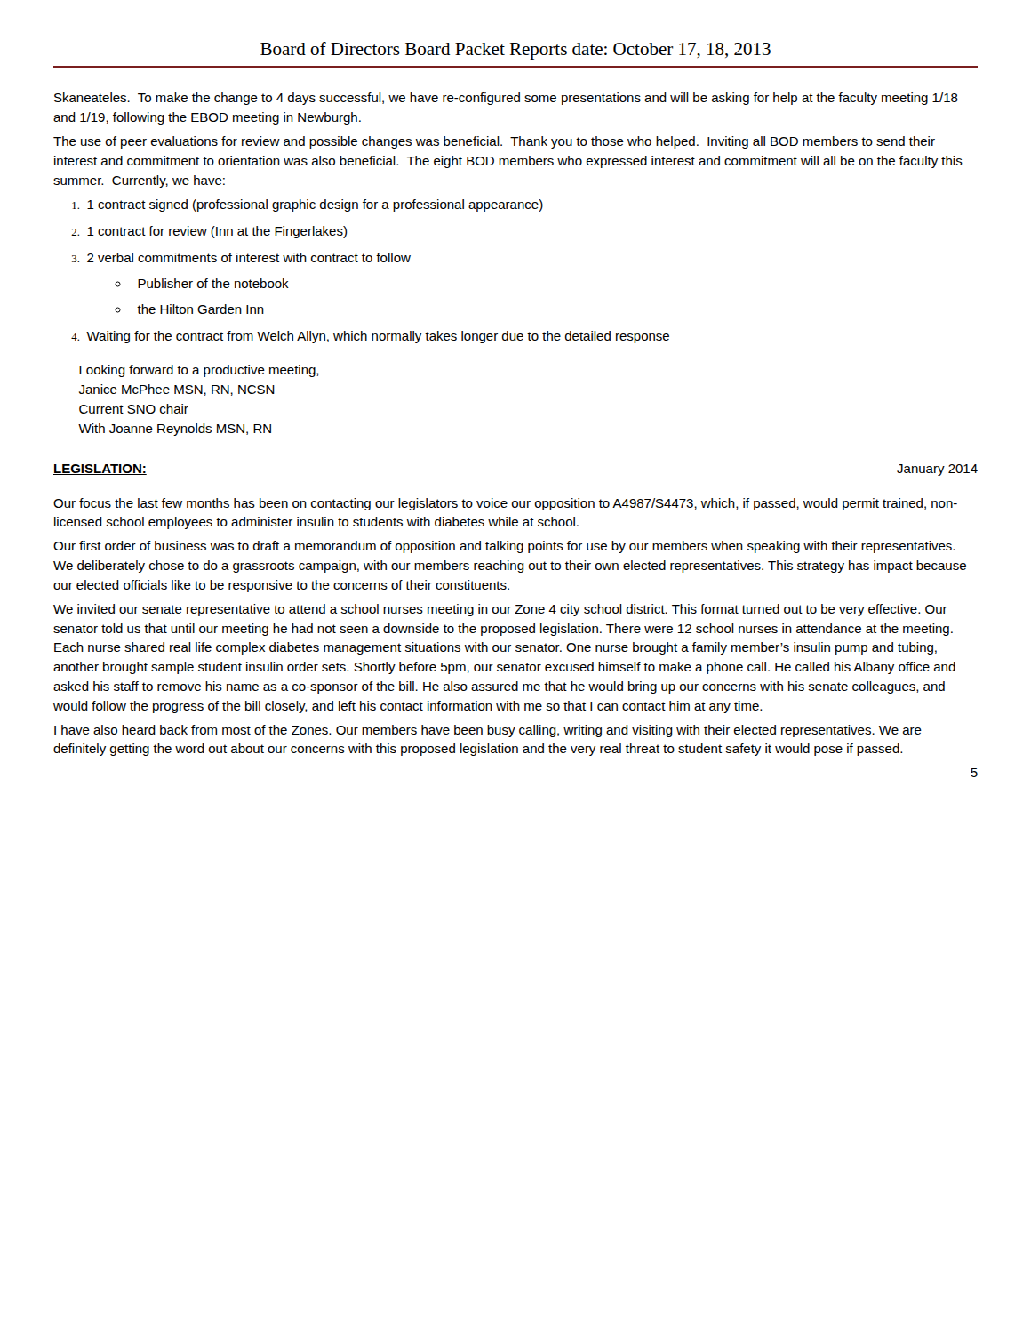Board of Directors Board Packet Reports date: October 17, 18, 2013
Skaneateles. To make the change to 4 days successful, we have re-configured some presentations and will be asking for help at the faculty meeting 1/18 and 1/19, following the EBOD meeting in Newburgh.
The use of peer evaluations for review and possible changes was beneficial. Thank you to those who helped. Inviting all BOD members to send their interest and commitment to orientation was also beneficial. The eight BOD members who expressed interest and commitment will all be on the faculty this summer. Currently, we have:
1 contract signed (professional graphic design for a professional appearance)
1 contract for review (Inn at the Fingerlakes)
2 verbal commitments of interest with contract to follow
Publisher of the notebook
the Hilton Garden Inn
Waiting for the contract from Welch Allyn, which normally takes longer due to the detailed response
Looking forward to a productive meeting,
Janice McPhee MSN, RN, NCSN
Current SNO chair
With Joanne Reynolds MSN, RN
LEGISLATION:
January 2014
Our focus the last few months has been on contacting our legislators to voice our opposition to A4987/S4473, which, if passed, would permit trained, non-licensed school employees to administer insulin to students with diabetes while at school.
Our first order of business was to draft a memorandum of opposition and talking points for use by our members when speaking with their representatives. We deliberately chose to do a grassroots campaign, with our members reaching out to their own elected representatives. This strategy has impact because our elected officials like to be responsive to the concerns of their constituents.
We invited our senate representative to attend a school nurses meeting in our Zone 4 city school district. This format turned out to be very effective. Our senator told us that until our meeting he had not seen a downside to the proposed legislation. There were 12 school nurses in attendance at the meeting. Each nurse shared real life complex diabetes management situations with our senator. One nurse brought a family member’s insulin pump and tubing, another brought sample student insulin order sets. Shortly before 5pm, our senator excused himself to make a phone call. He called his Albany office and asked his staff to remove his name as a co-sponsor of the bill. He also assured me that he would bring up our concerns with his senate colleagues, and would follow the progress of the bill closely, and left his contact information with me so that I can contact him at any time.
I have also heard back from most of the Zones. Our members have been busy calling, writing and visiting with their elected representatives. We are definitely getting the word out about our concerns with this proposed legislation and the very real threat to student safety it would pose if passed.
5